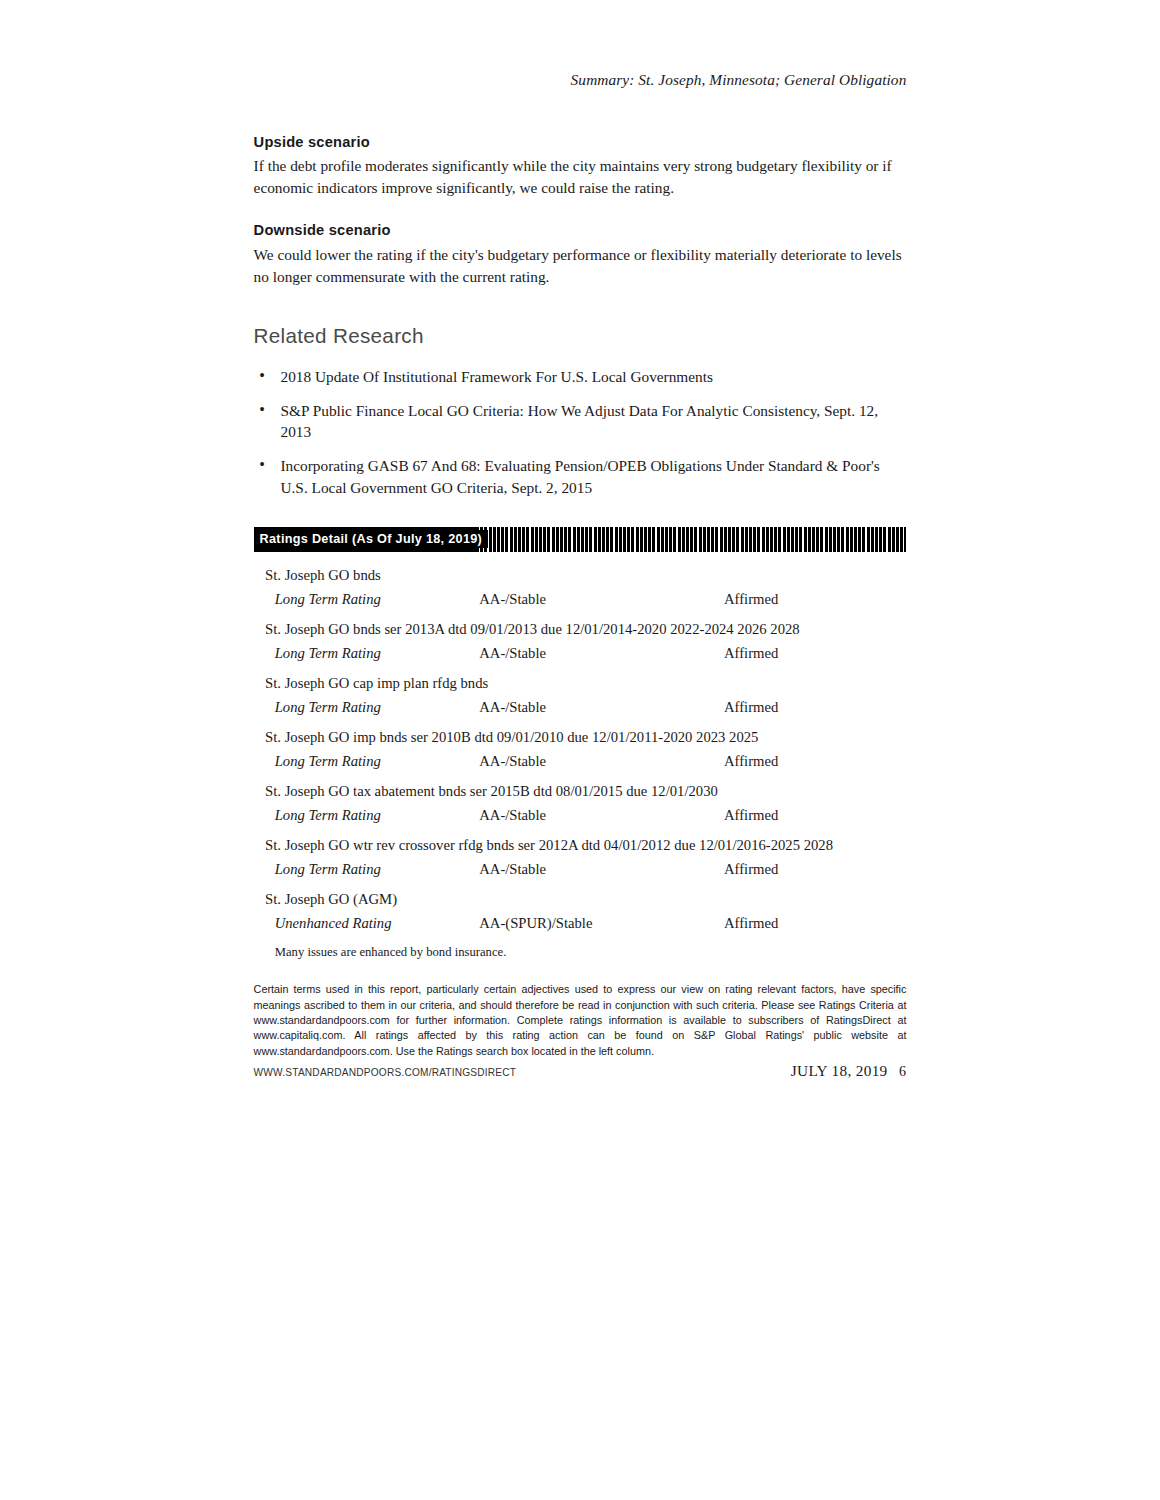Summary: St. Joseph, Minnesota; General Obligation
Upside scenario
If the debt profile moderates significantly while the city maintains very strong budgetary flexibility or if economic indicators improve significantly, we could raise the rating.
Downside scenario
We could lower the rating if the city's budgetary performance or flexibility materially deteriorate to levels no longer commensurate with the current rating.
Related Research
2018 Update Of Institutional Framework For U.S. Local Governments
S&P Public Finance Local GO Criteria: How We Adjust Data For Analytic Consistency, Sept. 12, 2013
Incorporating GASB 67 And 68: Evaluating Pension/OPEB Obligations Under Standard & Poor's U.S. Local Government GO Criteria, Sept. 2, 2015
Ratings Detail (As Of July 18, 2019)
| St. Joseph GO bnds |
| Long Term Rating | AA-/Stable | Affirmed |
| St. Joseph GO bnds ser 2013A dtd 09/01/2013 due 12/01/2014-2020 2022-2024 2026 2028 |
| Long Term Rating | AA-/Stable | Affirmed |
| St. Joseph GO cap imp plan rfdg bnds |
| Long Term Rating | AA-/Stable | Affirmed |
| St. Joseph GO imp bnds ser 2010B dtd 09/01/2010 due 12/01/2011-2020 2023 2025 |
| Long Term Rating | AA-/Stable | Affirmed |
| St. Joseph GO tax abatement bnds ser 2015B dtd 08/01/2015 due 12/01/2030 |
| Long Term Rating | AA-/Stable | Affirmed |
| St. Joseph GO wtr rev crossover rfdg bnds ser 2012A dtd 04/01/2012 due 12/01/2016-2025 2028 |
| Long Term Rating | AA-/Stable | Affirmed |
| St. Joseph GO (AGM) |
| Unenhanced Rating | AA-(SPUR)/Stable | Affirmed |
Many issues are enhanced by bond insurance.
Certain terms used in this report, particularly certain adjectives used to express our view on rating relevant factors, have specific meanings ascribed to them in our criteria, and should therefore be read in conjunction with such criteria. Please see Ratings Criteria at www.standardandpoors.com for further information. Complete ratings information is available to subscribers of RatingsDirect at www.capitaliq.com. All ratings affected by this rating action can be found on S&P Global Ratings' public website at www.standardandpoors.com. Use the Ratings search box located in the left column.
WWW.STANDARDANDPOORS.COM/RATINGSDIRECT
JULY 18, 20196